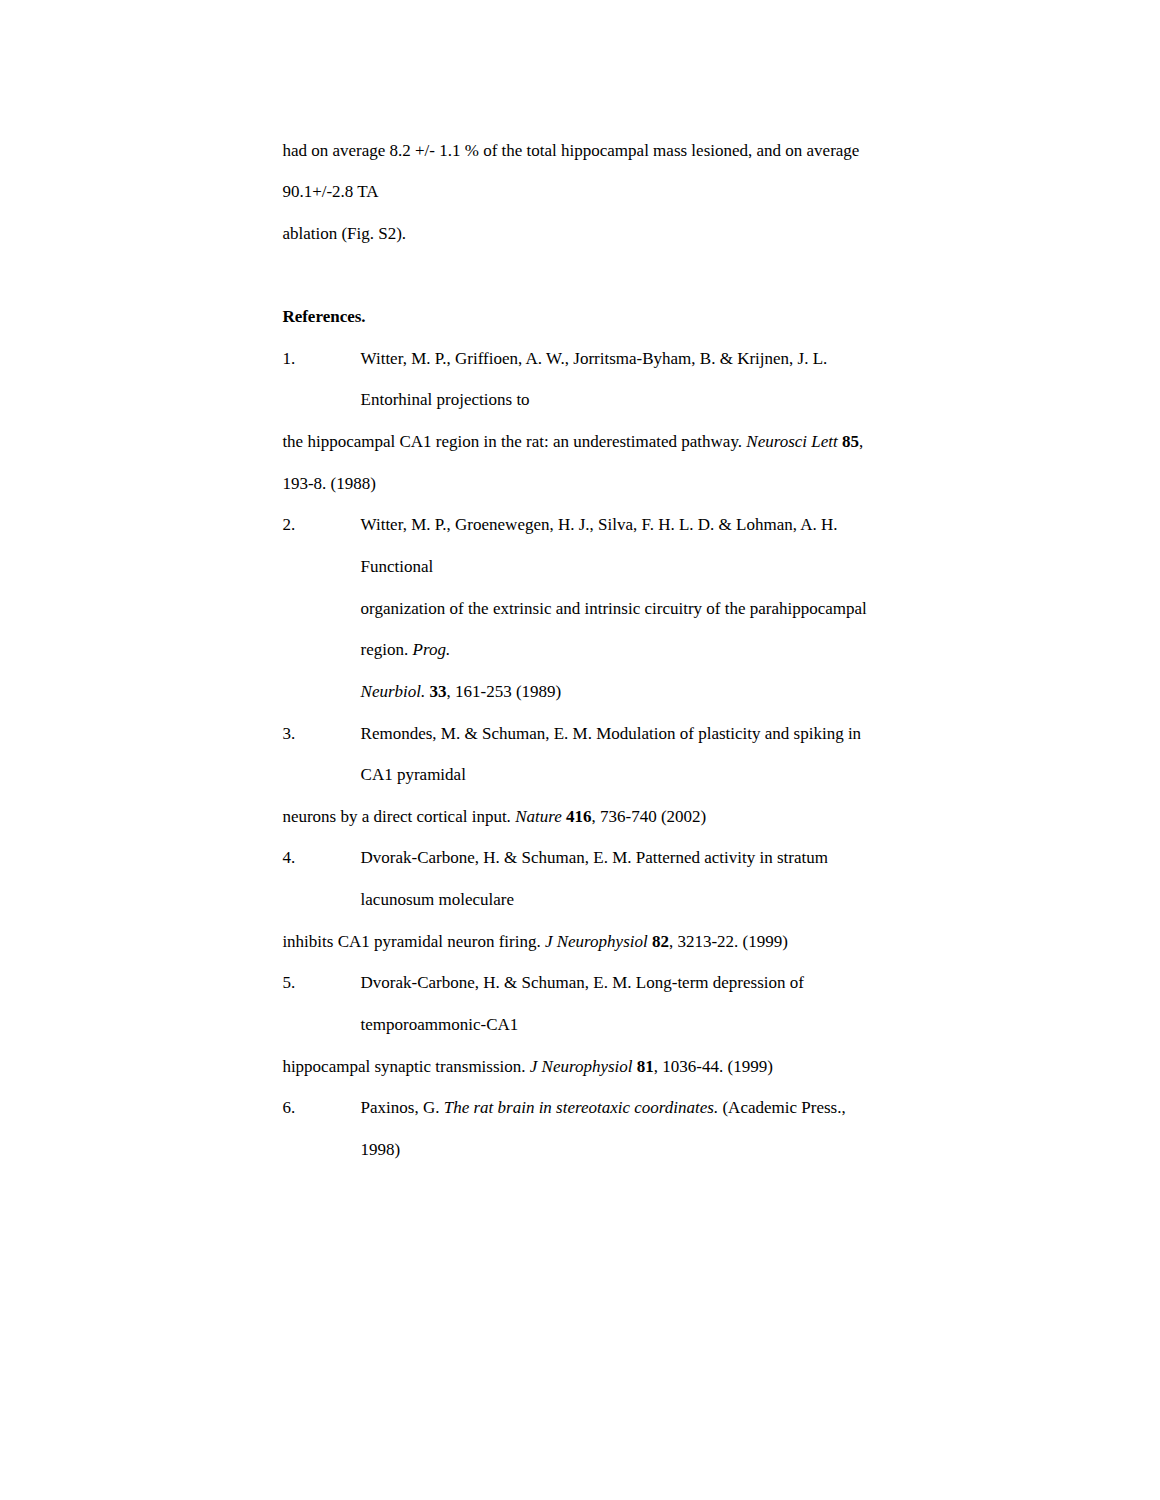had on average 8.2 +/- 1.1 % of the total hippocampal mass lesioned, and on average 90.1+/-2.8 TA
ablation (Fig. S2).
References.
1. Witter, M. P., Griffioen, A. W., Jorritsma-Byham, B. & Krijnen, J. L. Entorhinal projections to
the hippocampal CA1 region in the rat: an underestimated pathway. Neurosci Lett 85, 193-8. (1988)
2. Witter, M. P., Groenewegen, H. J., Silva, F. H. L. D. & Lohman, A. H. Functional
organization of the extrinsic and intrinsic circuitry of the parahippocampal region. Prog.
Neurbiol. 33, 161-253 (1989)
3. Remondes, M. & Schuman, E. M. Modulation of plasticity and spiking in CA1 pyramidal
neurons by a direct cortical input. Nature 416, 736-740 (2002)
4. Dvorak-Carbone, H. & Schuman, E. M. Patterned activity in stratum lacunosum moleculare
inhibits CA1 pyramidal neuron firing. J Neurophysiol 82, 3213-22. (1999)
5. Dvorak-Carbone, H. & Schuman, E. M. Long-term depression of temporoammonic-CA1
hippocampal synaptic transmission. J Neurophysiol 81, 1036-44. (1999)
6. Paxinos, G. The rat brain in stereotaxic coordinates. (Academic Press., 1998)